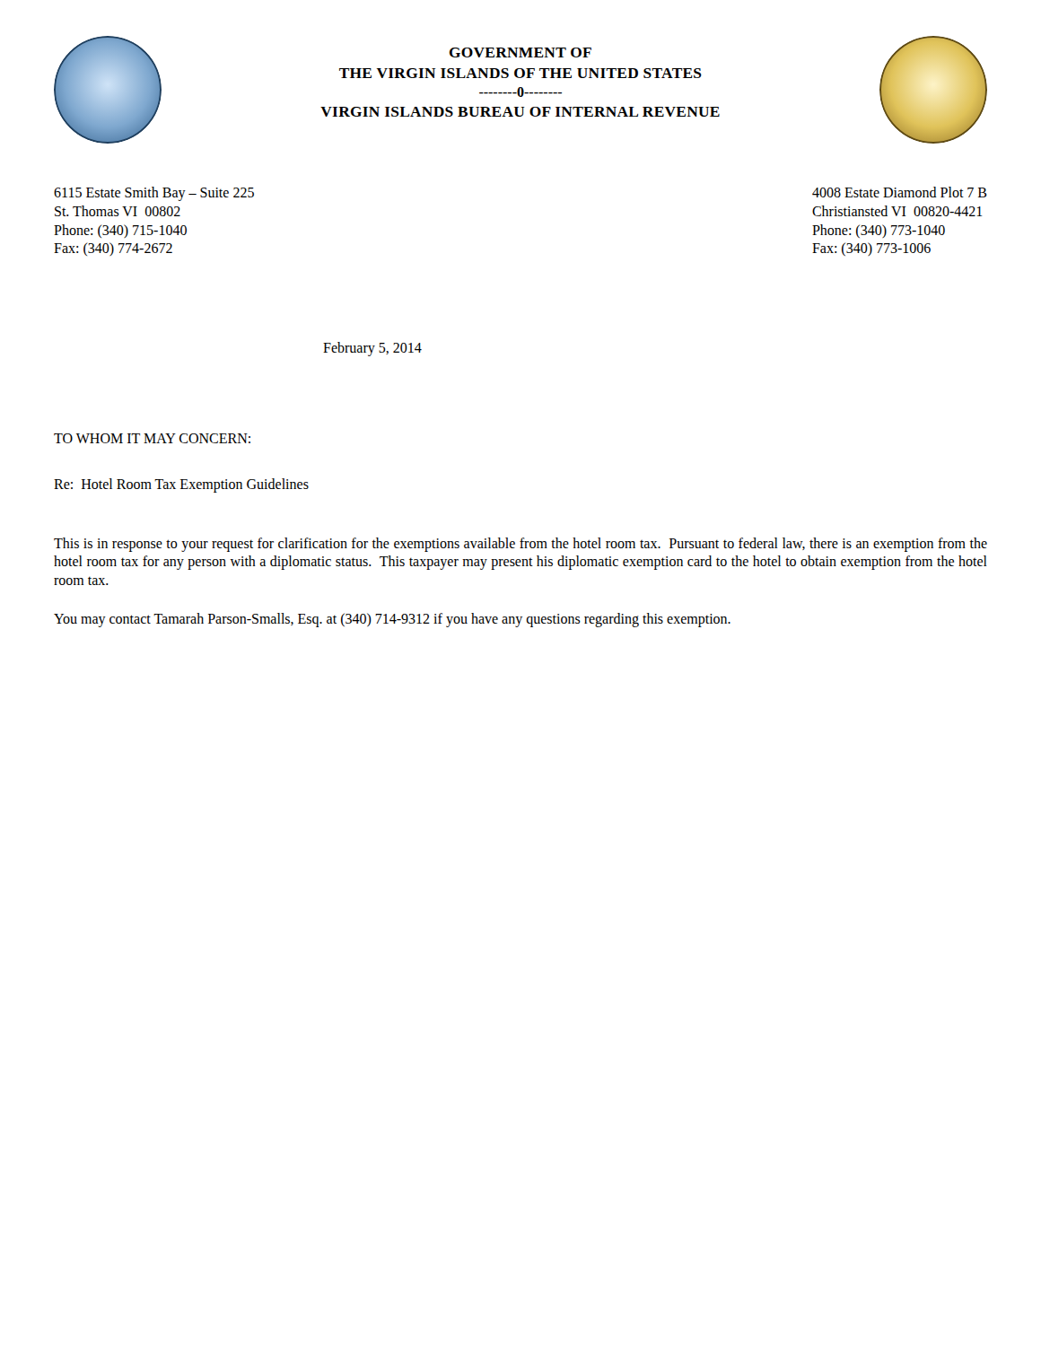GOVERNMENT OF
THE VIRGIN ISLANDS OF THE UNITED STATES
--------0--------
VIRGIN ISLANDS BUREAU OF INTERNAL REVENUE
6115 Estate Smith Bay – Suite 225
St. Thomas VI 00802
Phone: (340) 715-1040
Fax: (340) 774-2672
4008 Estate Diamond Plot 7 B
Christiansted VI 00820-4421
Phone: (340) 773-1040
Fax: (340) 773-1006
February 5, 2014
TO WHOM IT MAY CONCERN:
Re: Hotel Room Tax Exemption Guidelines
This is in response to your request for clarification for the exemptions available from the hotel room tax. Pursuant to federal law, there is an exemption from the hotel room tax for any person with a diplomatic status. This taxpayer may present his diplomatic exemption card to the hotel to obtain exemption from the hotel room tax.
You may contact Tamarah Parson-Smalls, Esq. at (340) 714-9312 if you have any questions regarding this exemption.